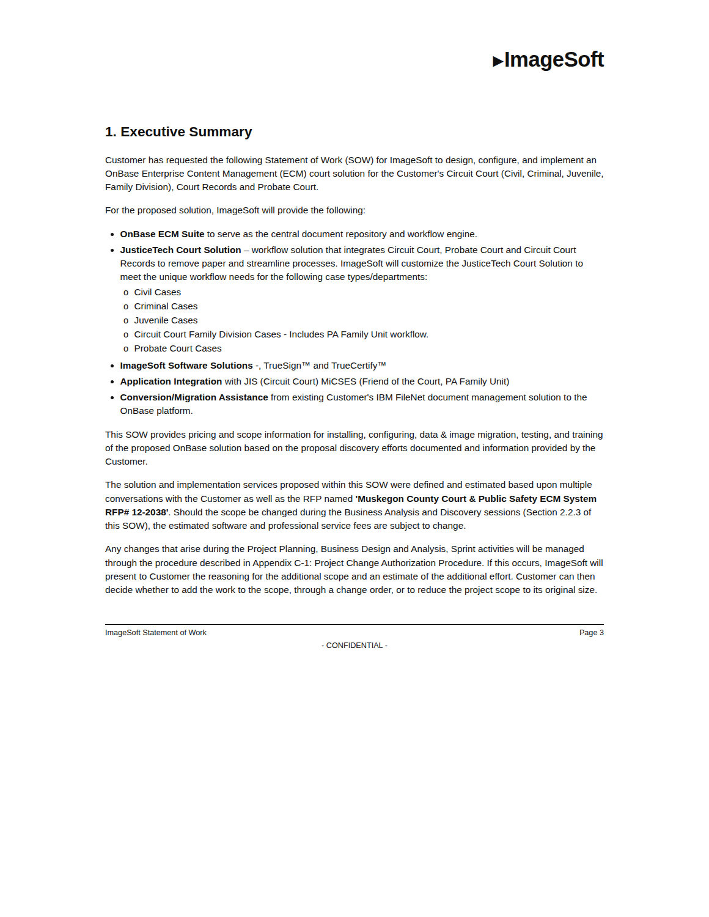▸ImageSoft
1. Executive Summary
Customer has requested the following Statement of Work (SOW) for ImageSoft to design, configure, and implement an OnBase Enterprise Content Management (ECM) court solution for the Customer's Circuit Court (Civil, Criminal, Juvenile, Family Division), Court Records and Probate Court.
For the proposed solution, ImageSoft will provide the following:
OnBase ECM Suite to serve as the central document repository and workflow engine.
JusticeTech Court Solution – workflow solution that integrates Circuit Court, Probate Court and Circuit Court Records to remove paper and streamline processes. ImageSoft will customize the JusticeTech Court Solution to meet the unique workflow needs for the following case types/departments:
Civil Cases
Criminal Cases
Juvenile Cases
Circuit Court Family Division Cases - Includes PA Family Unit workflow.
Probate Court Cases
ImageSoft Software Solutions -, TrueSign™ and TrueCertify™
Application Integration with JIS (Circuit Court) MiCSES (Friend of the Court, PA Family Unit)
Conversion/Migration Assistance from existing Customer's IBM FileNet document management solution to the OnBase platform.
This SOW provides pricing and scope information for installing, configuring, data & image migration, testing, and training of the proposed OnBase solution based on the proposal discovery efforts documented and information provided by the Customer.
The solution and implementation services proposed within this SOW were defined and estimated based upon multiple conversations with the Customer as well as the RFP named 'Muskegon County Court & Public Safety ECM System RFP# 12-2038'. Should the scope be changed during the Business Analysis and Discovery sessions (Section 2.2.3 of this SOW), the estimated software and professional service fees are subject to change.
Any changes that arise during the Project Planning, Business Design and Analysis, Sprint activities will be managed through the procedure described in Appendix C-1: Project Change Authorization Procedure. If this occurs, ImageSoft will present to Customer the reasoning for the additional scope and an estimate of the additional effort. Customer can then decide whether to add the work to the scope, through a change order, or to reduce the project scope to its original size.
ImageSoft Statement of Work Page 3
- CONFIDENTIAL -